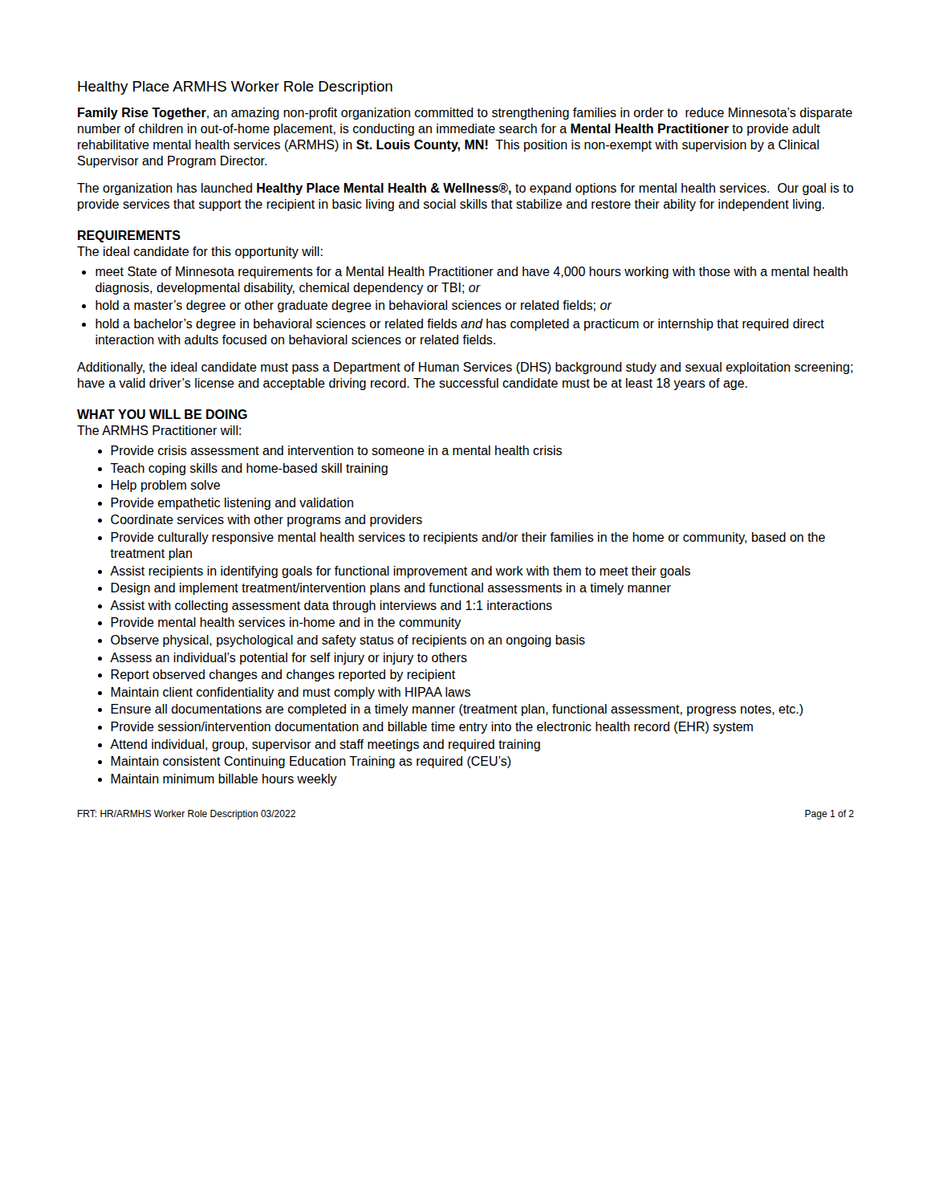Healthy Place ARMHS Worker Role Description
Family Rise Together, an amazing non-profit organization committed to strengthening families in order to reduce Minnesota’s disparate number of children in out-of-home placement, is conducting an immediate search for a Mental Health Practitioner to provide adult rehabilitative mental health services (ARMHS) in St. Louis County, MN! This position is non-exempt with supervision by a Clinical Supervisor and Program Director.
The organization has launched Healthy Place Mental Health & Wellness®, to expand options for mental health services. Our goal is to provide services that support the recipient in basic living and social skills that stabilize and restore their ability for independent living.
REQUIREMENTS
The ideal candidate for this opportunity will:
meet State of Minnesota requirements for a Mental Health Practitioner and have 4,000 hours working with those with a mental health diagnosis, developmental disability, chemical dependency or TBI; or
hold a master’s degree or other graduate degree in behavioral sciences or related fields; or
hold a bachelor’s degree in behavioral sciences or related fields and has completed a practicum or internship that required direct interaction with adults focused on behavioral sciences or related fields.
Additionally, the ideal candidate must pass a Department of Human Services (DHS) background study and sexual exploitation screening; have a valid driver’s license and acceptable driving record. The successful candidate must be at least 18 years of age.
WHAT YOU WILL BE DOING
The ARMHS Practitioner will:
Provide crisis assessment and intervention to someone in a mental health crisis
Teach coping skills and home-based skill training
Help problem solve
Provide empathetic listening and validation
Coordinate services with other programs and providers
Provide culturally responsive mental health services to recipients and/or their families in the home or community, based on the treatment plan
Assist recipients in identifying goals for functional improvement and work with them to meet their goals
Design and implement treatment/intervention plans and functional assessments in a timely manner
Assist with collecting assessment data through interviews and 1:1 interactions
Provide mental health services in-home and in the community
Observe physical, psychological and safety status of recipients on an ongoing basis
Assess an individual’s potential for self injury or injury to others
Report observed changes and changes reported by recipient
Maintain client confidentiality and must comply with HIPAA laws
Ensure all documentations are completed in a timely manner (treatment plan, functional assessment, progress notes, etc.)
Provide session/intervention documentation and billable time entry into the electronic health record (EHR) system
Attend individual, group, supervisor and staff meetings and required training
Maintain consistent Continuing Education Training as required (CEU’s)
Maintain minimum billable hours weekly
FRT: HR/ARMHS Worker Role Description 03/2022 Page 1 of 2